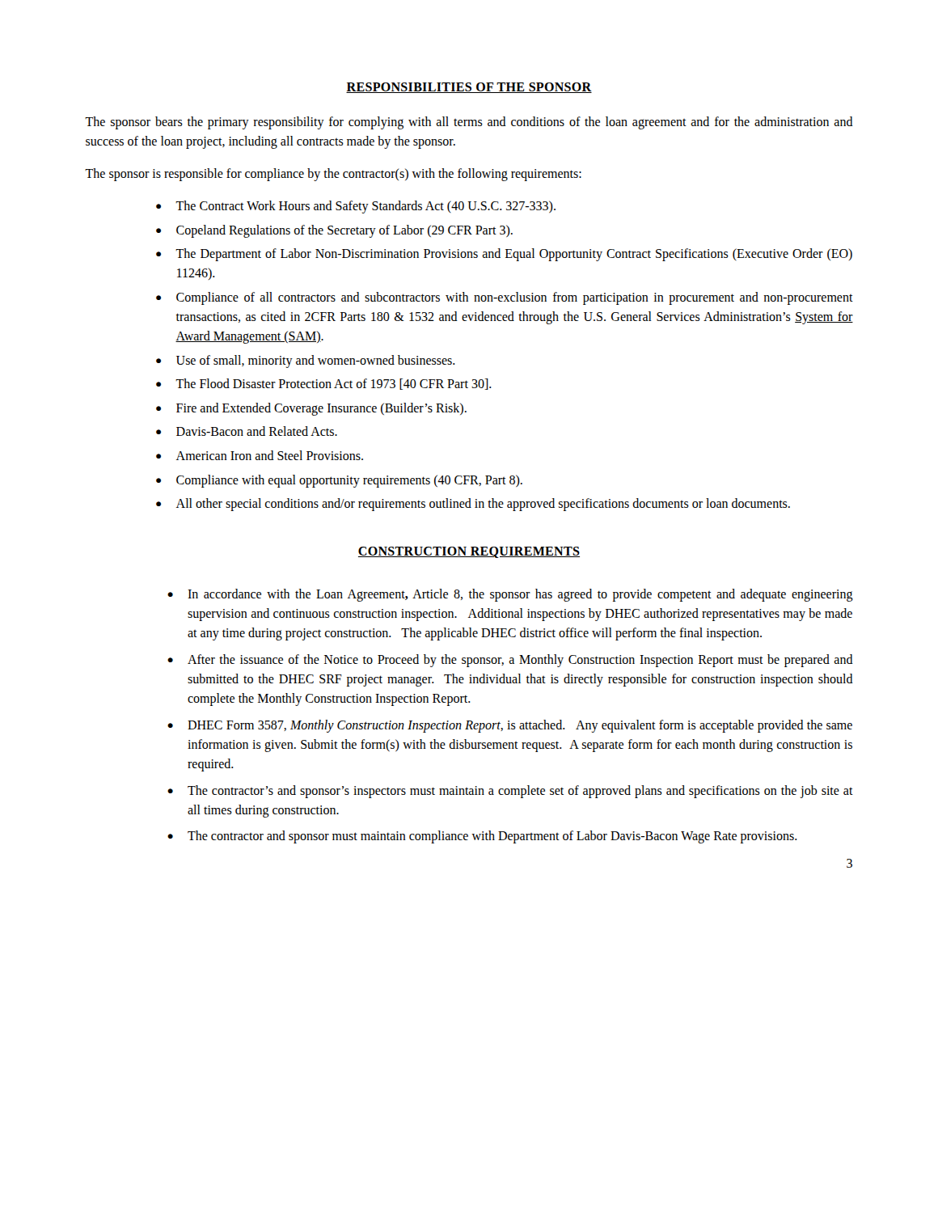RESPONSIBILITIES OF THE SPONSOR
The sponsor bears the primary responsibility for complying with all terms and conditions of the loan agreement and for the administration and success of the loan project, including all contracts made by the sponsor.
The sponsor is responsible for compliance by the contractor(s) with the following requirements:
The Contract Work Hours and Safety Standards Act (40 U.S.C. 327-333).
Copeland Regulations of the Secretary of Labor (29 CFR Part 3).
The Department of Labor Non-Discrimination Provisions and Equal Opportunity Contract Specifications (Executive Order (EO) 11246).
Compliance of all contractors and subcontractors with non-exclusion from participation in procurement and non-procurement transactions, as cited in 2CFR Parts 180 & 1532 and evidenced through the U.S. General Services Administration’s System for Award Management (SAM).
Use of small, minority and women-owned businesses.
The Flood Disaster Protection Act of 1973 [40 CFR Part 30].
Fire and Extended Coverage Insurance (Builder’s Risk).
Davis-Bacon and Related Acts.
American Iron and Steel Provisions.
Compliance with equal opportunity requirements (40 CFR, Part 8).
All other special conditions and/or requirements outlined in the approved specifications documents or loan documents.
CONSTRUCTION REQUIREMENTS
In accordance with the Loan Agreement, Article 8, the sponsor has agreed to provide competent and adequate engineering supervision and continuous construction inspection. Additional inspections by DHEC authorized representatives may be made at any time during project construction. The applicable DHEC district office will perform the final inspection.
After the issuance of the Notice to Proceed by the sponsor, a Monthly Construction Inspection Report must be prepared and submitted to the DHEC SRF project manager. The individual that is directly responsible for construction inspection should complete the Monthly Construction Inspection Report.
DHEC Form 3587, Monthly Construction Inspection Report, is attached. Any equivalent form is acceptable provided the same information is given. Submit the form(s) with the disbursement request. A separate form for each month during construction is required.
The contractor’s and sponsor’s inspectors must maintain a complete set of approved plans and specifications on the job site at all times during construction.
The contractor and sponsor must maintain compliance with Department of Labor Davis-Bacon Wage Rate provisions.
3